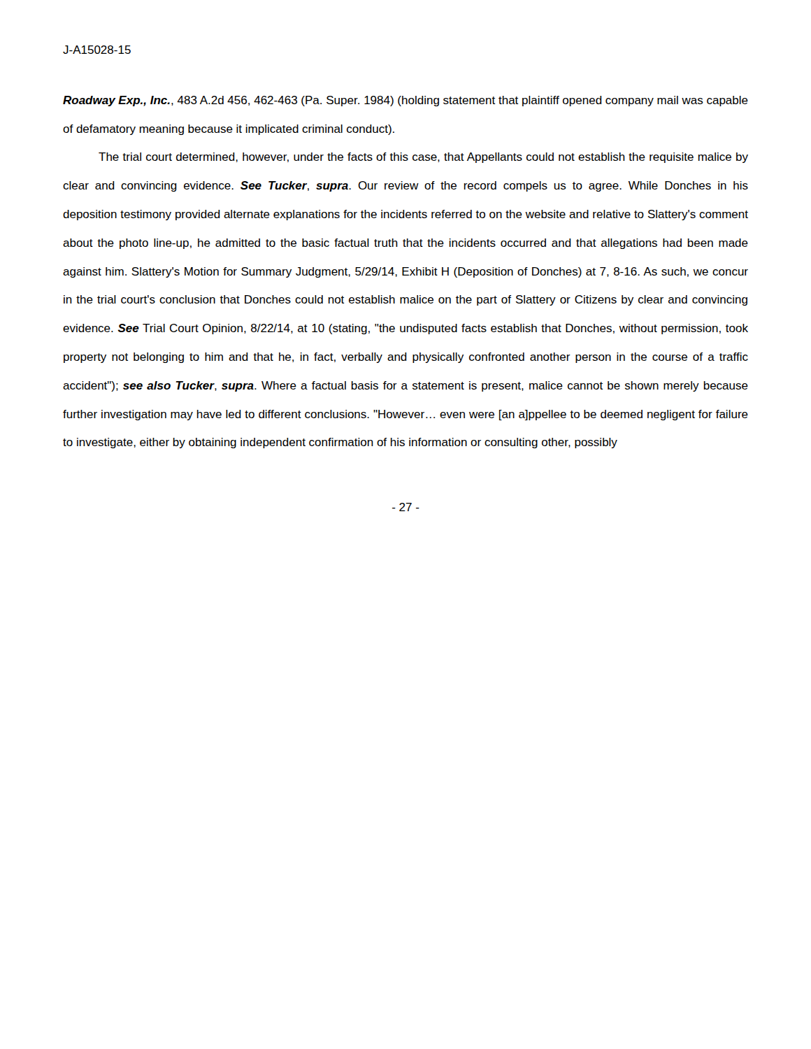J-A15028-15
Roadway Exp., Inc., 483 A.2d 456, 462-463 (Pa. Super. 1984) (holding statement that plaintiff opened company mail was capable of defamatory meaning because it implicated criminal conduct).
The trial court determined, however, under the facts of this case, that Appellants could not establish the requisite malice by clear and convincing evidence. See Tucker, supra. Our review of the record compels us to agree. While Donches in his deposition testimony provided alternate explanations for the incidents referred to on the website and relative to Slattery's comment about the photo line-up, he admitted to the basic factual truth that the incidents occurred and that allegations had been made against him. Slattery's Motion for Summary Judgment, 5/29/14, Exhibit H (Deposition of Donches) at 7, 8-16. As such, we concur in the trial court's conclusion that Donches could not establish malice on the part of Slattery or Citizens by clear and convincing evidence. See Trial Court Opinion, 8/22/14, at 10 (stating, "the undisputed facts establish that Donches, without permission, took property not belonging to him and that he, in fact, verbally and physically confronted another person in the course of a traffic accident"); see also Tucker, supra. Where a factual basis for a statement is present, malice cannot be shown merely because further investigation may have led to different conclusions. "However… even were [an a]ppellee to be deemed negligent for failure to investigate, either by obtaining independent confirmation of his information or consulting other, possibly
- 27 -